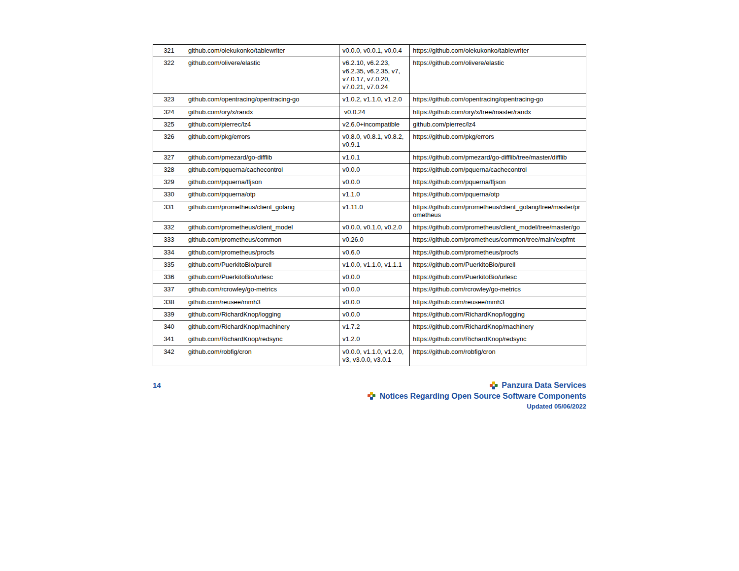| 321 | github.com/olekukonko/tablewriter | v0.0.0, v0.0.1, v0.0.4 | https://github.com/olekukonko/tablewriter |
| 322 | github.com/olivere/elastic | v6.2.10, v6.2.23, v6.2.35, v6.2.35, v7, v7.0.17, v7.0.20, v7.0.21, v7.0.24 | https://github.com/olivere/elastic |
| 323 | github.com/opentracing/opentracing-go | v1.0.2, v1.1.0, v1.2.0 | https://github.com/opentracing/opentracing-go |
| 324 | github.com/ory/x/randx | v0.0.24 | https://github.com/ory/x/tree/master/randx |
| 325 | github.com/pierrec/lz4 | v2.6.0+incompatible | github.com/pierrec/lz4 |
| 326 | github.com/pkg/errors | v0.8.0, v0.8.1, v0.8.2, v0.9.1 | https://github.com/pkg/errors |
| 327 | github.com/pmezard/go-difflib | v1.0.1 | https://github.com/pmezard/go-difflib/tree/master/difflib |
| 328 | github.com/pquerna/cachecontrol | v0.0.0 | https://github.com/pquerna/cachecontrol |
| 329 | github.com/pquerna/ffjson | v0.0.0 | https://github.com/pquerna/ffjson |
| 330 | github.com/pquerna/otp | v1.1.0 | https://github.com/pquerna/otp |
| 331 | github.com/prometheus/client_golang | v1.11.0 | https://github.com/prometheus/client_golang/tree/master/prometheus |
| 332 | github.com/prometheus/client_model | v0.0.0, v0.1.0, v0.2.0 | https://github.com/prometheus/client_model/tree/master/go |
| 333 | github.com/prometheus/common | v0.26.0 | https://github.com/prometheus/common/tree/main/expfmt |
| 334 | github.com/prometheus/procfs | v0.6.0 | https://github.com/prometheus/procfs |
| 335 | github.com/PuerkitoBio/purell | v1.0.0, v1.1.0, v1.1.1 | https://github.com/PuerkitoBio/purell |
| 336 | github.com/PuerkitoBio/urlesc | v0.0.0 | https://github.com/PuerkitoBio/urlesc |
| 337 | github.com/rcrowley/go-metrics | v0.0.0 | https://github.com/rcrowley/go-metrics |
| 338 | github.com/reusee/mmh3 | v0.0.0 | https://github.com/reusee/mmh3 |
| 339 | github.com/RichardKnop/logging | v0.0.0 | https://github.com/RichardKnop/logging |
| 340 | github.com/RichardKnop/machinery | v1.7.2 | https://github.com/RichardKnop/machinery |
| 341 | github.com/RichardKnop/redsync | v1.2.0 | https://github.com/RichardKnop/redsync |
| 342 | github.com/robfig/cron | v0.0.0, v1.1.0, v1.2.0, v3, v3.0.0, v3.0.1 | https://github.com/robfig/cron |
14
Panzura Data Services
Notices Regarding Open Source Software Components
Updated 05/06/2022